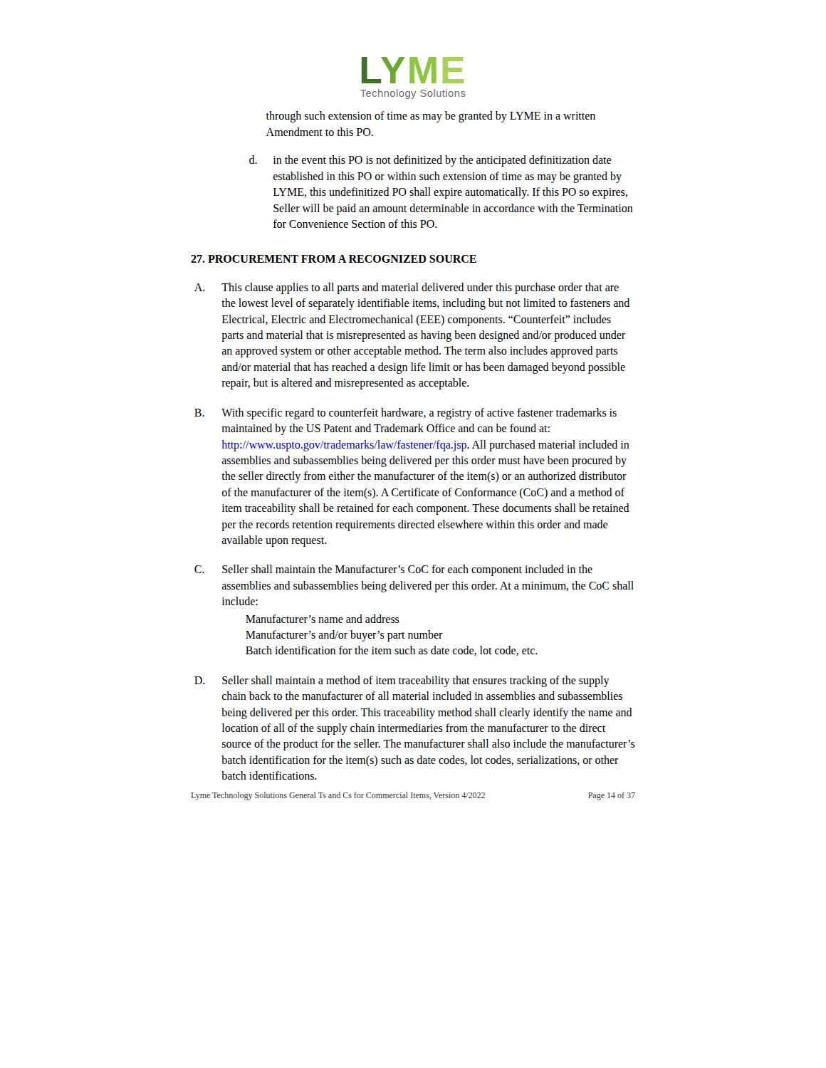LYME
Technology Solutions
through such extension of time as may be granted by LYME in a written Amendment to this PO.
d. in the event this PO is not definitized by the anticipated definitization date established in this PO or within such extension of time as may be granted by LYME, this undefinitized PO shall expire automatically. If this PO so expires, Seller will be paid an amount determinable in accordance with the Termination for Convenience Section of this PO.
27. PROCUREMENT FROM A RECOGNIZED SOURCE
A. This clause applies to all parts and material delivered under this purchase order that are the lowest level of separately identifiable items, including but not limited to fasteners and Electrical, Electric and Electromechanical (EEE) components. “Counterfeit” includes parts and material that is misrepresented as having been designed and/or produced under an approved system or other acceptable method. The term also includes approved parts and/or material that has reached a design life limit or has been damaged beyond possible repair, but is altered and misrepresented as acceptable.
B. With specific regard to counterfeit hardware, a registry of active fastener trademarks is maintained by the US Patent and Trademark Office and can be found at: http://www.uspto.gov/trademarks/law/fastener/fqa.jsp. All purchased material included in assemblies and subassemblies being delivered per this order must have been procured by the seller directly from either the manufacturer of the item(s) or an authorized distributor of the manufacturer of the item(s). A Certificate of Conformance (CoC) and a method of item traceability shall be retained for each component. These documents shall be retained per the records retention requirements directed elsewhere within this order and made available upon request.
C. Seller shall maintain the Manufacturer’s CoC for each component included in the assemblies and subassemblies being delivered per this order. At a minimum, the CoC shall include:
Manufacturer’s name and address
Manufacturer’s and/or buyer’s part number
Batch identification for the item such as date code, lot code, etc.
D. Seller shall maintain a method of item traceability that ensures tracking of the supply chain back to the manufacturer of all material included in assemblies and subassemblies being delivered per this order. This traceability method shall clearly identify the name and location of all of the supply chain intermediaries from the manufacturer to the direct source of the product for the seller. The manufacturer shall also include the manufacturer’s batch identification for the item(s) such as date codes, lot codes, serializations, or other batch identifications.
Lyme Technology Solutions General Ts and Cs for Commercial Items, Version 4/2022
Page 14 of 37